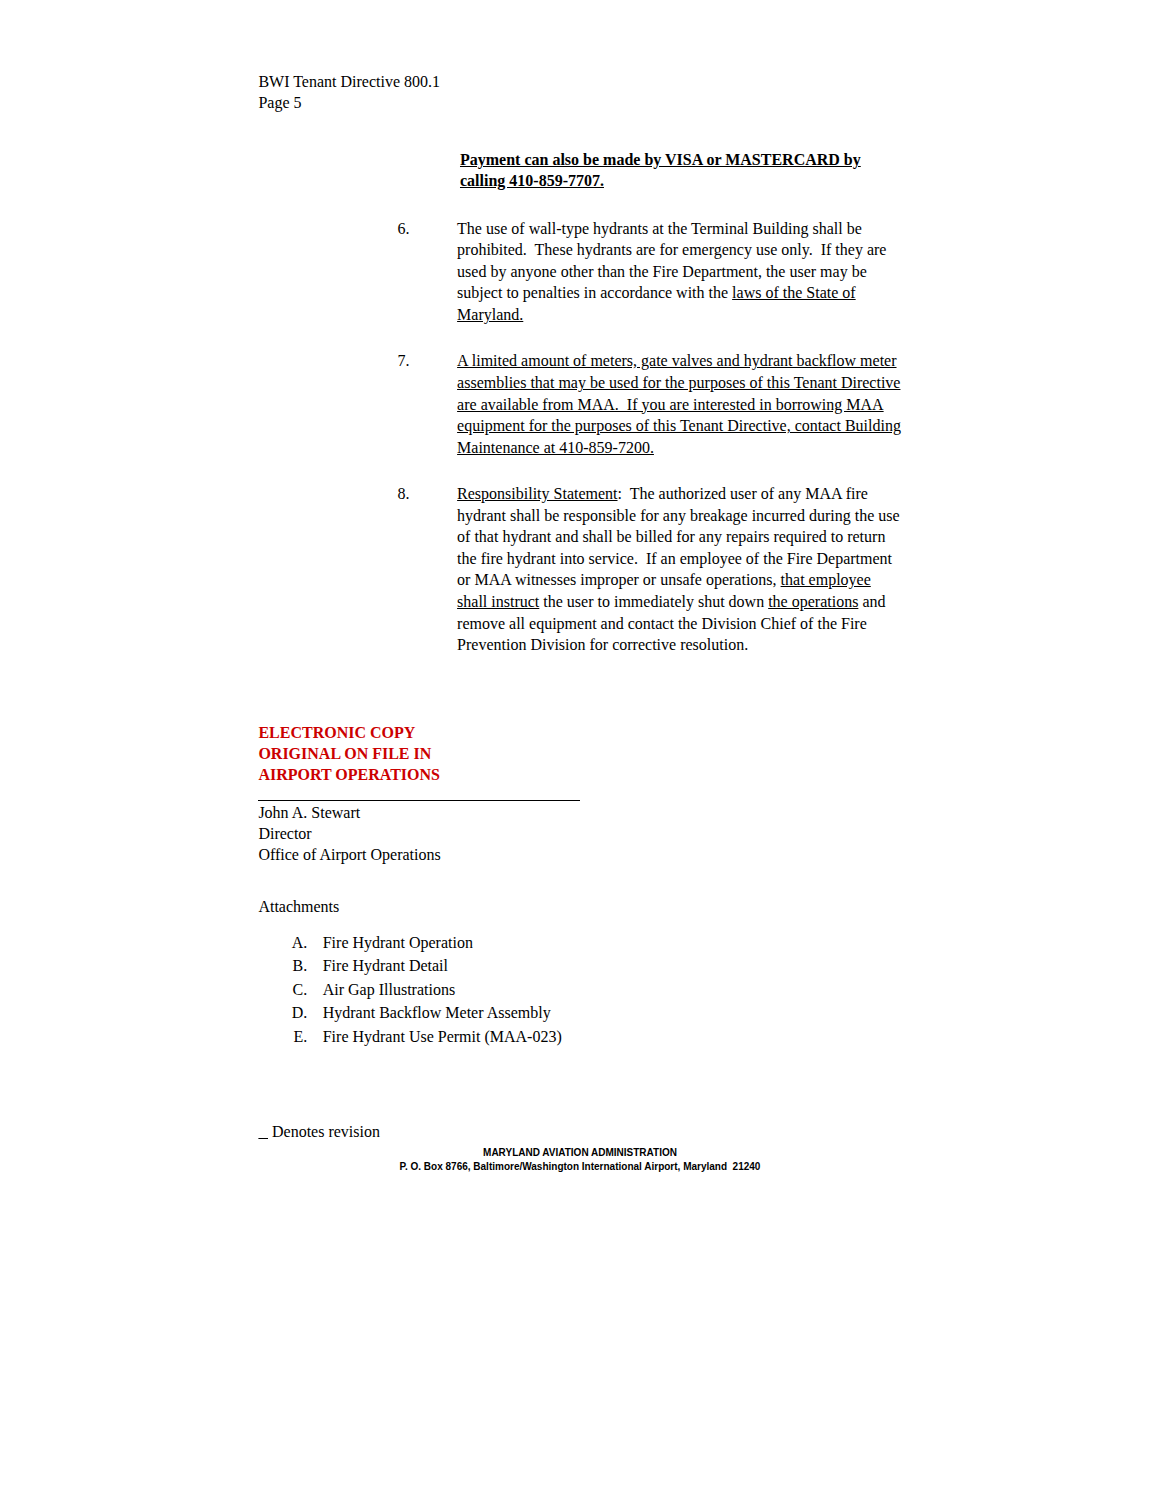BWI Tenant Directive 800.1
Page 5
Payment can also be made by VISA or MASTERCARD by calling 410-859-7707.
6. The use of wall-type hydrants at the Terminal Building shall be prohibited. These hydrants are for emergency use only. If they are used by anyone other than the Fire Department, the user may be subject to penalties in accordance with the laws of the State of Maryland.
7. A limited amount of meters, gate valves and hydrant backflow meter assemblies that may be used for the purposes of this Tenant Directive are available from MAA. If you are interested in borrowing MAA equipment for the purposes of this Tenant Directive, contact Building Maintenance at 410-859-7200.
8. Responsibility Statement: The authorized user of any MAA fire hydrant shall be responsible for any breakage incurred during the use of that hydrant and shall be billed for any repairs required to return the fire hydrant into service. If an employee of the Fire Department or MAA witnesses improper or unsafe operations, that employee shall instruct the user to immediately shut down the operations and remove all equipment and contact the Division Chief of the Fire Prevention Division for corrective resolution.
ELECTRONIC COPY
ORIGINAL ON FILE IN
AIRPORT OPERATIONS
John A. Stewart
Director
Office of Airport Operations
Attachments
Fire Hydrant Operation
Fire Hydrant Detail
Air Gap Illustrations
Hydrant Backflow Meter Assembly
Fire Hydrant Use Permit (MAA-023)
Denotes revision
MARYLAND AVIATION ADMINISTRATION
P. O. Box 8766, Baltimore/Washington International Airport, Maryland 21240